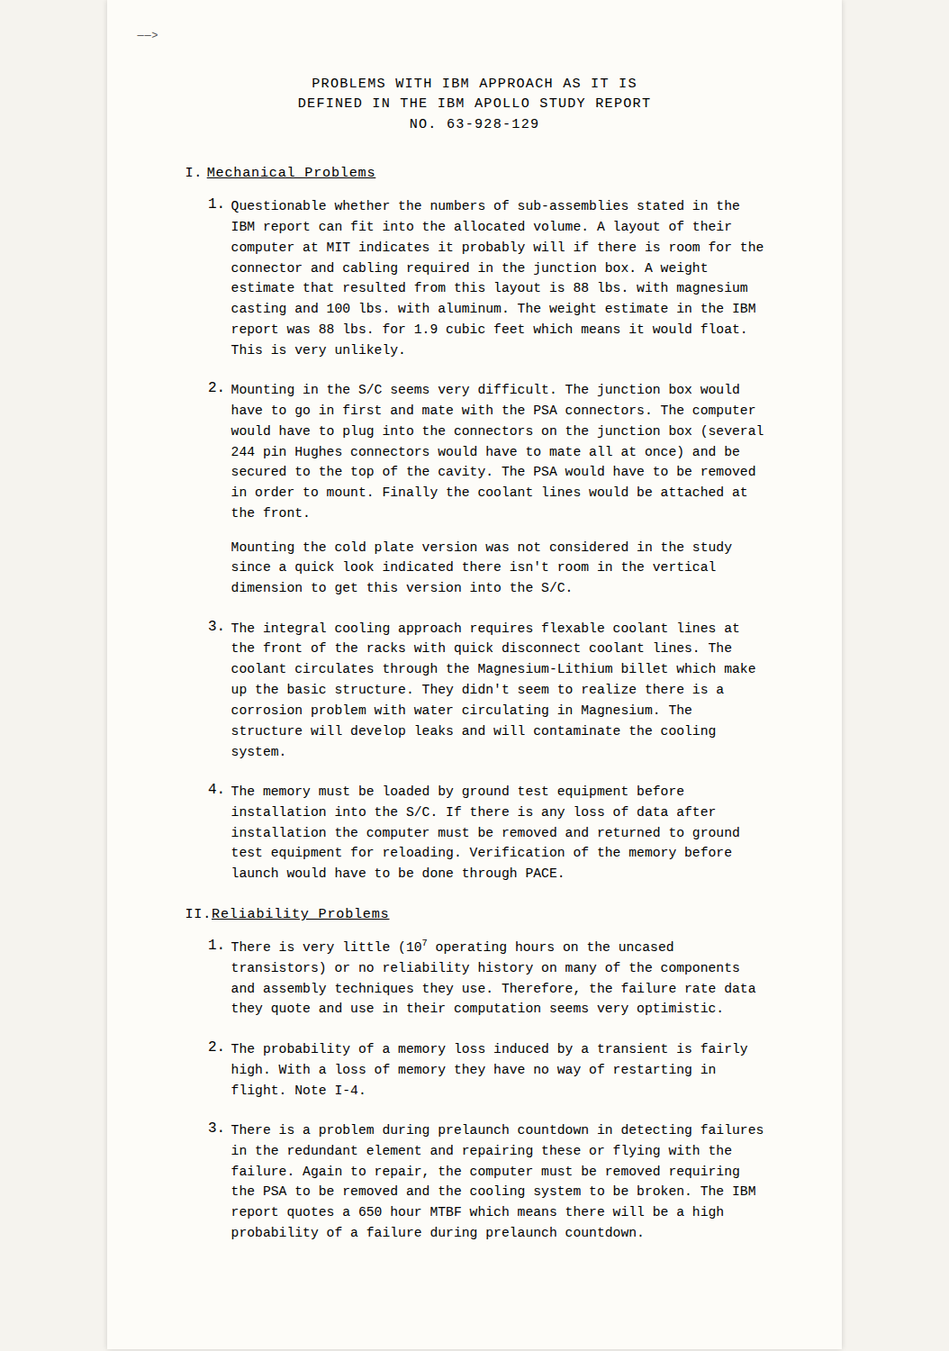——>
PROBLEMS WITH IBM APPROACH AS IT IS
DEFINED IN THE IBM APOLLO STUDY REPORT
NO. 63-928-129
I. Mechanical Problems
1.
Questionable whether the numbers of sub-assemblies stated in the IBM report can fit into the allocated volume. A layout of their computer at MIT indicates it probably will if there is room for the connector and cabling required in the junction box. A weight estimate that resulted from this layout is 88 lbs. with magnesium casting and 100 lbs. with aluminum. The weight estimate in the IBM report was 88 lbs. for 1.9 cubic feet which means it would float. This is very unlikely.
2.
Mounting in the S/C seems very difficult. The junction box would have to go in first and mate with the PSA connectors. The computer would have to plug into the connectors on the junction box (several 244 pin Hughes connectors would have to mate all at once) and be secured to the top of the cavity. The PSA would have to be removed in order to mount. Finally the coolant lines would be attached at the front.
Mounting the cold plate version was not considered in the study since a quick look indicated there isn't room in the vertical dimension to get this version into the S/C.
3.
The integral cooling approach requires flexable coolant lines at the front of the racks with quick disconnect coolant lines. The coolant circulates through the Magnesium-Lithium billet which make up the basic structure. They didn't seem to realize there is a corrosion problem with water circulating in Magnesium. The structure will develop leaks and will contaminate the cooling system.
4.
The memory must be loaded by ground test equipment before installation into the S/C. If there is any loss of data after installation the computer must be removed and returned to ground test equipment for reloading. Verification of the memory before launch would have to be done through PACE.
II. Reliability Problems
1.
There is very little (107 operating hours on the uncased transistors) or no reliability history on many of the components and assembly techniques they use. Therefore, the failure rate data they quote and use in their computation seems very optimistic.
2.
The probability of a memory loss induced by a transient is fairly high. With a loss of memory they have no way of restarting in flight. Note I-4.
3.
There is a problem during prelaunch countdown in detecting failures in the redundant element and repairing these or flying with the failure. Again to repair, the computer must be removed requiring the PSA to be removed and the cooling system to be broken. The IBM report quotes a 650 hour MTBF which means there will be a high probability of a failure during prelaunch countdown.